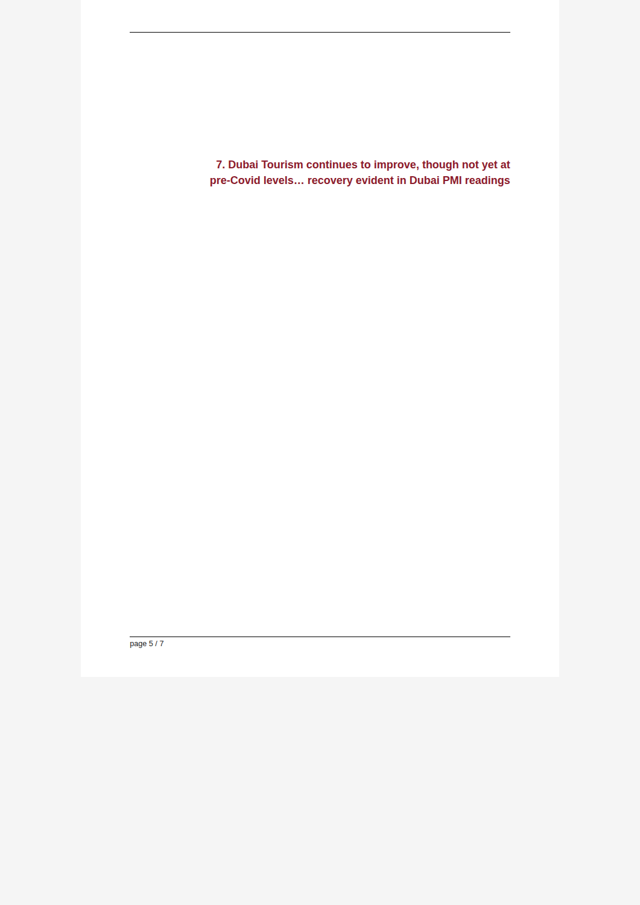7. Dubai Tourism continues to improve, though not yet at pre-Covid levels… recovery evident in Dubai PMI readings
page 5 / 7